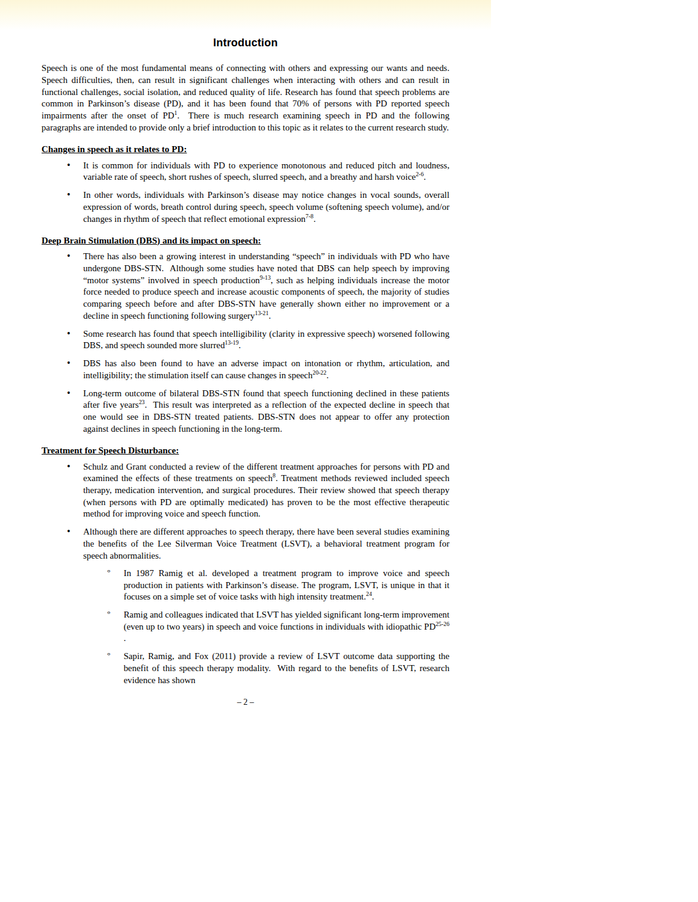Introduction
Speech is one of the most fundamental means of connecting with others and expressing our wants and needs. Speech difficulties, then, can result in significant challenges when interacting with others and can result in functional challenges, social isolation, and reduced quality of life. Research has found that speech problems are common in Parkinson’s disease (PD), and it has been found that 70% of persons with PD reported speech impairments after the onset of PD1. There is much research examining speech in PD and the following paragraphs are intended to provide only a brief introduction to this topic as it relates to the current research study.
Changes in speech as it relates to PD:
It is common for individuals with PD to experience monotonous and reduced pitch and loudness, variable rate of speech, short rushes of speech, slurred speech, and a breathy and harsh voice2-6.
In other words, individuals with Parkinson’s disease may notice changes in vocal sounds, overall expression of words, breath control during speech, speech volume (softening speech volume), and/or changes in rhythm of speech that reflect emotional expression7-8.
Deep Brain Stimulation (DBS) and its impact on speech:
There has also been a growing interest in understanding “speech” in individuals with PD who have undergone DBS-STN. Although some studies have noted that DBS can help speech by improving “motor systems” involved in speech production9-13, such as helping individuals increase the motor force needed to produce speech and increase acoustic components of speech, the majority of studies comparing speech before and after DBS-STN have generally shown either no improvement or a decline in speech functioning following surgery13-21.
Some research has found that speech intelligibility (clarity in expressive speech) worsened following DBS, and speech sounded more slurred13-19.
DBS has also been found to have an adverse impact on intonation or rhythm, articulation, and intelligibility; the stimulation itself can cause changes in speech20-22.
Long-term outcome of bilateral DBS-STN found that speech functioning declined in these patients after five years23. This result was interpreted as a reflection of the expected decline in speech that one would see in DBS-STN treated patients. DBS-STN does not appear to offer any protection against declines in speech functioning in the long-term.
Treatment for Speech Disturbance:
Schulz and Grant conducted a review of the different treatment approaches for persons with PD and examined the effects of these treatments on speech8. Treatment methods reviewed included speech therapy, medication intervention, and surgical procedures. Their review showed that speech therapy (when persons with PD are optimally medicated) has proven to be the most effective therapeutic method for improving voice and speech function.
Although there are different approaches to speech therapy, there have been several studies examining the benefits of the Lee Silverman Voice Treatment (LSVT), a behavioral treatment program for speech abnormalities.
In 1987 Ramig et al. developed a treatment program to improve voice and speech production in patients with Parkinson’s disease. The program, LSVT, is unique in that it focuses on a simple set of voice tasks with high intensity treatment.24.
Ramig and colleagues indicated that LSVT has yielded significant long-term improvement (even up to two years) in speech and voice functions in individuals with idiopathic PD25-26 .
Sapir, Ramig, and Fox (2011) provide a review of LSVT outcome data supporting the benefit of this speech therapy modality. With regard to the benefits of LSVT, research evidence has shown
– 2 –